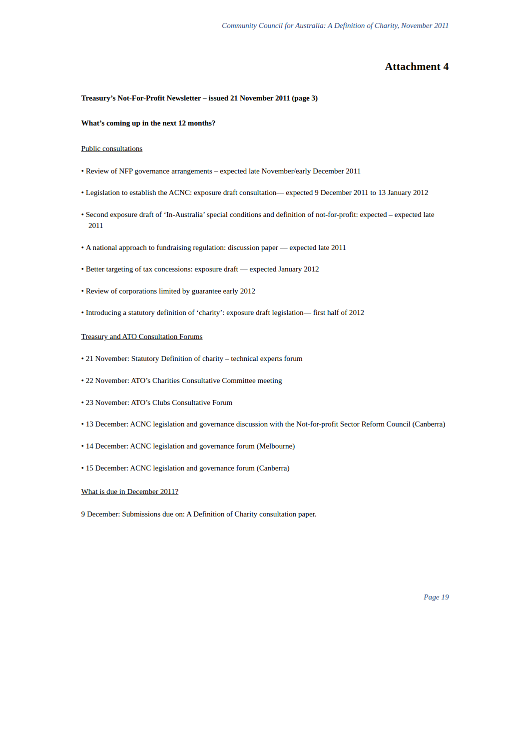Community Council for Australia: A Definition of Charity, November 2011
Attachment 4
Treasury’s Not-For-Profit Newsletter – issued 21 November 2011 (page 3)
What’s coming up in the next 12 months?
Public consultations
Review of NFP governance arrangements – expected late November/early December 2011
Legislation to establish the ACNC: exposure draft consultation— expected 9 December 2011 to 13 January 2012
Second exposure draft of ‘In-Australia’ special conditions and definition of not-for-profit: expected – expected late 2011
A national approach to fundraising regulation: discussion paper — expected late 2011
Better targeting of tax concessions: exposure draft — expected January 2012
Review of corporations limited by guarantee early 2012
Introducing a statutory definition of ‘charity’: exposure draft legislation— first half of 2012
Treasury and ATO Consultation Forums
21 November: Statutory Definition of charity – technical experts forum
22 November: ATO’s Charities Consultative Committee meeting
23 November: ATO’s Clubs Consultative Forum
13 December: ACNC legislation and governance discussion with the Not-for-profit Sector Reform Council (Canberra)
14 December: ACNC legislation and governance forum (Melbourne)
15 December: ACNC legislation and governance forum (Canberra)
What is due in December 2011?
9 December: Submissions due on: A Definition of Charity consultation paper.
Page 19